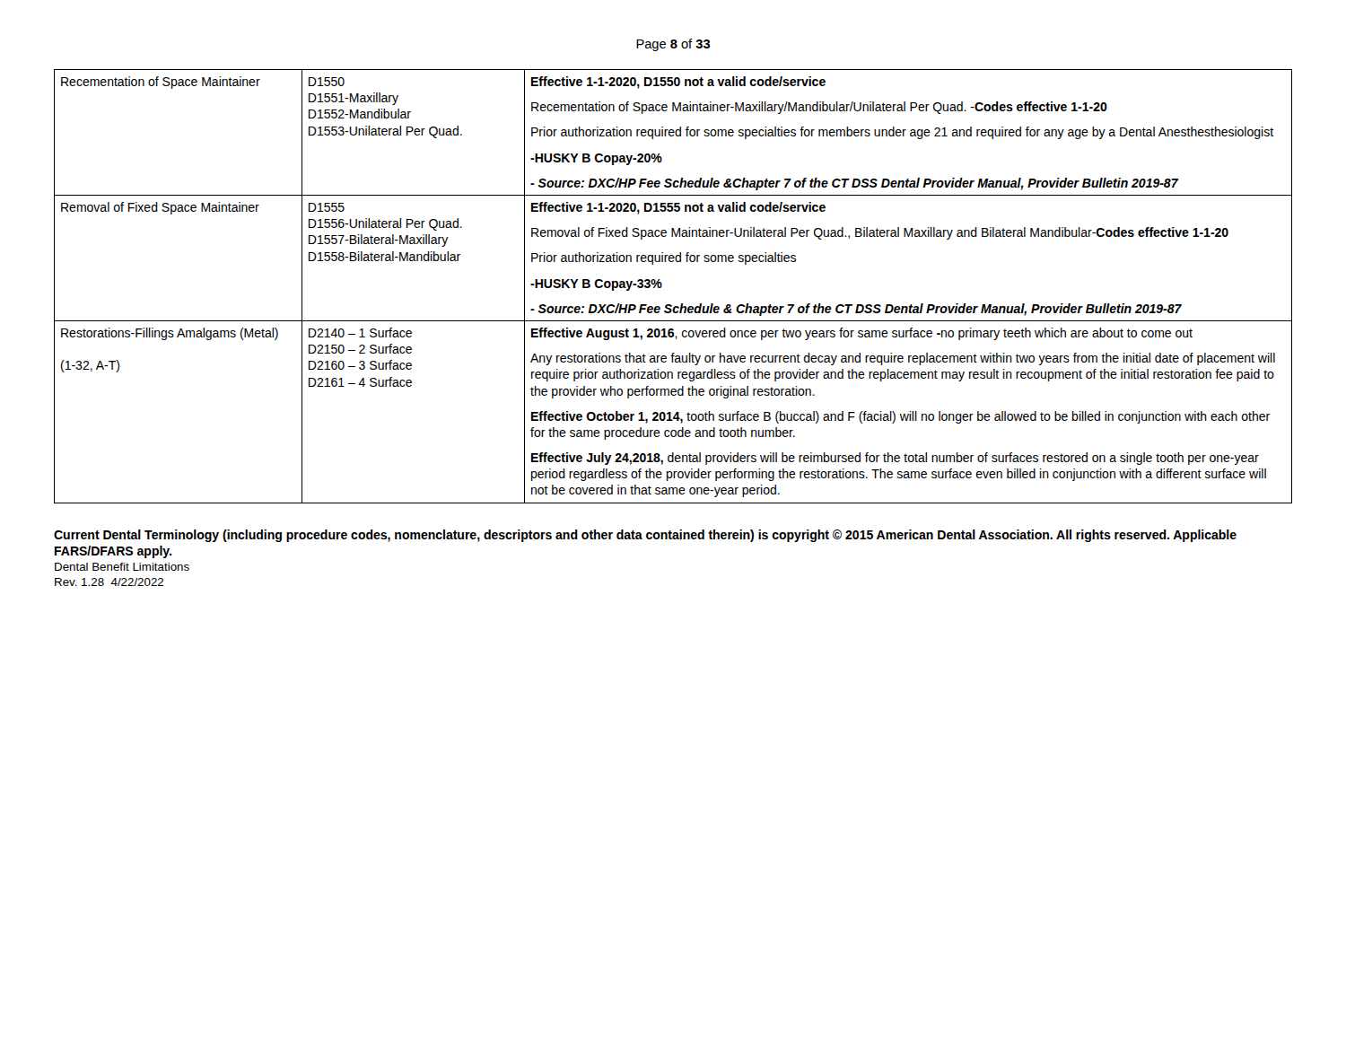Page 8 of 33
| Recementation of Space Maintainer | D1550 D1551-Maxillary D1552-Mandibular D1553-Unilateral Per Quad. | Effective 1-1-2020, D1550 not a valid code/service Recementation of Space Maintainer-Maxillary/Mandibular/Unilateral Per Quad. - Codes effective 1-1-20 Prior authorization required for some specialties for members under age 21 and required for any age by a Dental Anesthesthesiologist -HUSKY B Copay-20% - Source: DXC/HP Fee Schedule &Chapter 7 of the CT DSS Dental Provider Manual, Provider Bulletin 2019-87 |
| Removal of Fixed Space Maintainer | D1555 D1556-Unilateral Per Quad. D1557-Bilateral-Maxillary D1558-Bilateral-Mandibular | Effective 1-1-2020, D1555 not a valid code/service Removal of Fixed Space Maintainer-Unilateral Per Quad., Bilateral Maxillary and Bilateral Mandibular- Codes effective 1-1-20 Prior authorization required for some specialties -HUSKY B Copay-33% - Source: DXC/HP Fee Schedule & Chapter 7 of the CT DSS Dental Provider Manual, Provider Bulletin 2019-87 |
| Restorations-Fillings Amalgams (Metal) (1-32, A-T) | D2140 – 1 Surface D2150 – 2 Surface D2160 – 3 Surface D2161 – 4 Surface | Effective August 1, 2016 , covered once per two years for same surface - no primary teeth which are about to come out Any restorations that are faulty or have recurrent decay and require replacement within two years from the initial date of placement will require prior authorization regardless of the provider and the replacement may result in recoupment of the initial restoration fee paid to the provider who performed the original restoration. Effective October 1, 2014, tooth surface B (buccal) and F (facial) will no longer be allowed to be billed in conjunction with each other for the same procedure code and tooth number. Effective July 24,2018, dental providers will be reimbursed for the total number of surfaces restored on a single tooth per one-year period regardless of the provider performing the restorations. The same surface even billed in conjunction with a different surface will not be covered in that same one-year period. |
Current Dental Terminology (including procedure codes, nomenclature, descriptors and other data contained therein) is copyright © 2015 American Dental Association. All rights reserved. Applicable FARS/DFARS apply.
Dental Benefit Limitations
Rev. 1.28 4/22/2022